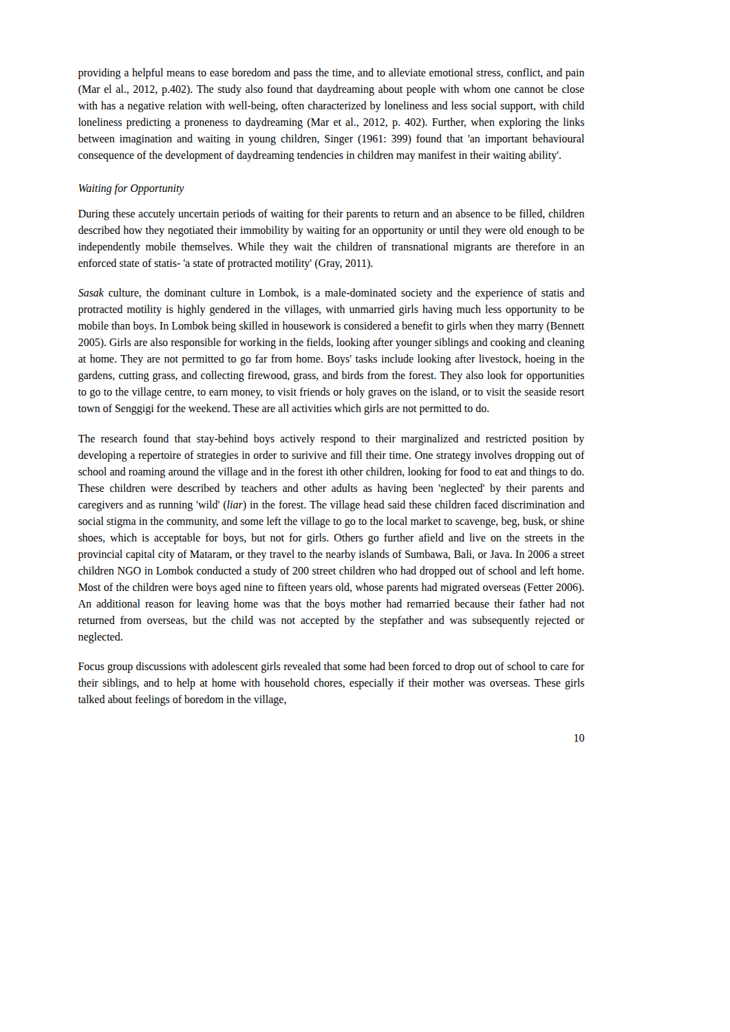providing a helpful means to ease boredom and pass the time, and to alleviate emotional stress, conflict, and pain (Mar el al., 2012, p.402). The study also found that daydreaming about people with whom one cannot be close with has a negative relation with well-being, often characterized by loneliness and less social support, with child loneliness predicting a proneness to daydreaming (Mar et al., 2012, p. 402). Further, when exploring the links between imagination and waiting in young children, Singer (1961: 399) found that 'an important behavioural consequence of the development of daydreaming tendencies in children may manifest in their waiting ability'.
Waiting for Opportunity
During these accutely uncertain periods of waiting for their parents to return and an absence to be filled, children described how they negotiated their immobility by waiting for an opportunity or until they were old enough to be independently mobile themselves. While they wait the children of transnational migrants are therefore in an enforced state of statis- 'a state of protracted motility' (Gray, 2011).
Sasak culture, the dominant culture in Lombok, is a male-dominated society and the experience of statis and protracted motility is highly gendered in the villages, with unmarried girls having much less opportunity to be mobile than boys. In Lombok being skilled in housework is considered a benefit to girls when they marry (Bennett 2005). Girls are also responsible for working in the fields, looking after younger siblings and cooking and cleaning at home. They are not permitted to go far from home. Boys' tasks include looking after livestock, hoeing in the gardens, cutting grass, and collecting firewood, grass, and birds from the forest. They also look for opportunities to go to the village centre, to earn money, to visit friends or holy graves on the island, or to visit the seaside resort town of Senggigi for the weekend. These are all activities which girls are not permitted to do.
The research found that stay-behind boys actively respond to their marginalized and restricted position by developing a repertoire of strategies in order to surivive and fill their time. One strategy involves dropping out of school and roaming around the village and in the forest ith other children, looking for food to eat and things to do. These children were described by teachers and other adults as having been 'neglected' by their parents and caregivers and as running 'wild' (liar) in the forest. The village head said these children faced discrimination and social stigma in the community, and some left the village to go to the local market to scavenge, beg, busk, or shine shoes, which is acceptable for boys, but not for girls. Others go further afield and live on the streets in the provincial capital city of Mataram, or they travel to the nearby islands of Sumbawa, Bali, or Java. In 2006 a street children NGO in Lombok conducted a study of 200 street children who had dropped out of school and left home. Most of the children were boys aged nine to fifteen years old, whose parents had migrated overseas (Fetter 2006). An additional reason for leaving home was that the boys mother had remarried because their father had not returned from overseas, but the child was not accepted by the stepfather and was subsequently rejected or neglected.
Focus group discussions with adolescent girls revealed that some had been forced to drop out of school to care for their siblings, and to help at home with household chores, especially if their mother was overseas. These girls talked about feelings of boredom in the village,
10